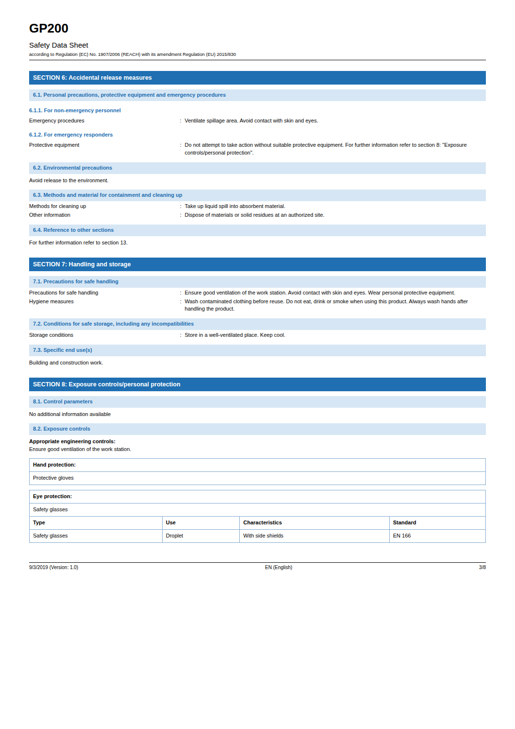GP200
Safety Data Sheet
according to Regulation (EC) No. 1907/2006 (REACH) with its amendment Regulation (EU) 2015/830
SECTION 6: Accidental release measures
6.1. Personal precautions, protective equipment and emergency procedures
6.1.1. For non-emergency personnel
| Emergency procedures | : | Ventilate spillage area. Avoid contact with skin and eyes. |
6.1.2. For emergency responders
| Protective equipment | : | Do not attempt to take action without suitable protective equipment. For further information refer to section 8: "Exposure controls/personal protection". |
6.2. Environmental precautions
Avoid release to the environment.
6.3. Methods and material for containment and cleaning up
| Methods for cleaning up | : | Take up liquid spill into absorbent material. |
| Other information | : | Dispose of materials or solid residues at an authorized site. |
6.4. Reference to other sections
For further information refer to section 13.
SECTION 7: Handling and storage
7.1. Precautions for safe handling
| Precautions for safe handling | : | Ensure good ventilation of the work station. Avoid contact with skin and eyes. Wear personal protective equipment. |
| Hygiene measures | : | Wash contaminated clothing before reuse. Do not eat, drink or smoke when using this product. Always wash hands after handling the product. |
7.2. Conditions for safe storage, including any incompatibilities
| Storage conditions | : | Store in a well-ventilated place. Keep cool. |
7.3. Specific end use(s)
Building and construction work.
SECTION 8: Exposure controls/personal protection
8.1. Control parameters
No additional information available
8.2. Exposure controls
Appropriate engineering controls:
Ensure good ventilation of the work station.
| Hand protection: |
| --- |
| Protective gloves |
| Eye protection: |
| --- |
| Safety glasses |
| Type | Use | Characteristics | Standard |
| Safety glasses | Droplet | With side shields | EN 166 |
9/3/2019 (Version: 1.0)
EN (English)
3/8